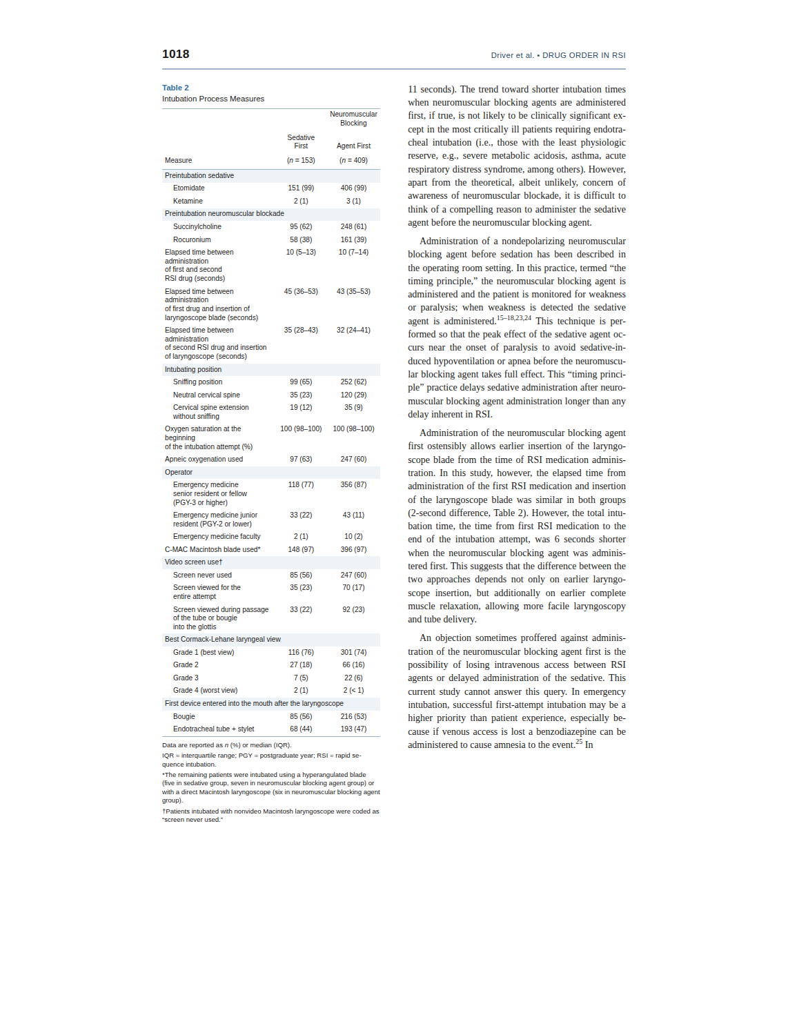1018
Driver et al. • DRUG ORDER IN RSI
Table 2
Intubation Process Measures
| | | Neuromuscular Blocking |
| --- | --- | --- |
| | Sedative First | Agent First |
| Measure | ( n = 153) | ( n = 409) |
| Preintubation sedative |
| Etomidate | 151 (99) | 406 (99) |
| Ketamine | 2 (1) | 3 (1) |
| Preintubation neuromuscular blockade |
| Succinylcholine | 95 (62) | 248 (61) |
| Rocuronium | 58 (38) | 161 (39) |
| Elapsed time between administration of first and second RSI drug (seconds) | 10 (5–13) | 10 (7–14) |
| Elapsed time between administration of first drug and insertion of laryngoscope blade (seconds) | 45 (36–53) | 43 (35–53) |
| Elapsed time between administration of second RSI drug and insertion of laryngoscope (seconds) | 35 (28–43) | 32 (24–41) |
| Intubating position |
| Sniffing position | 99 (65) | 252 (62) |
| Neutral cervical spine | 35 (23) | 120 (29) |
| Cervical spine extension without sniffing | 19 (12) | 35 (9) |
| Oxygen saturation at the beginning of the intubation attempt (%) | 100 (98–100) | 100 (98–100) |
| Apneic oxygenation used | 97 (63) | 247 (60) |
| Operator |
| Emergency medicine senior resident or fellow (PGY-3 or higher) | 118 (77) | 356 (87) |
| Emergency medicine junior resident (PGY-2 or lower) | 33 (22) | 43 (11) |
| Emergency medicine faculty | 2 (1) | 10 (2) |
| C-MAC Macintosh blade used* | 148 (97) | 396 (97) |
| Video screen use† |
| Screen never used | 85 (56) | 247 (60) |
| Screen viewed for the entire attempt | 35 (23) | 70 (17) |
| Screen viewed during passage of the tube or bougie into the glottis | 33 (22) | 92 (23) |
| Best Cormack-Lehane laryngeal view |
| Grade 1 (best view) | 116 (76) | 301 (74) |
| Grade 2 | 27 (18) | 66 (16) |
| Grade 3 | 7 (5) | 22 (6) |
| Grade 4 (worst view) | 2 (1) | 2 (< 1) |
| First device entered into the mouth after the laryngoscope |
| Bougie | 85 (56) | 216 (53) |
| Endotracheal tube + stylet | 68 (44) | 193 (47) |
Data are reported as n (%) or median (IQR).
IQR = interquartile range; PGY = postgraduate year; RSI = rapid sequence intubation.
*The remaining patients were intubated using a hyperangulated blade (five in sedative group, seven in neuromuscular blocking agent group) or with a direct Macintosh laryngoscope (six in neuromuscular blocking agent group).
†Patients intubated with nonvideo Macintosh laryngoscope were coded as “screen never used.”
11 seconds). The trend toward shorter intubation times when neuromuscular blocking agents are administered first, if true, is not likely to be clinically significant except in the most critically ill patients requiring endotracheal intubation (i.e., those with the least physiologic reserve, e.g., severe metabolic acidosis, asthma, acute respiratory distress syndrome, among others). However, apart from the theoretical, albeit unlikely, concern of awareness of neuromuscular blockade, it is difficult to think of a compelling reason to administer the sedative agent before the neuromuscular blocking agent.
Administration of a nondepolarizing neuromuscular blocking agent before sedation has been described in the operating room setting. In this practice, termed “the timing principle,” the neuromuscular blocking agent is administered and the patient is monitored for weakness or paralysis; when weakness is detected the sedative agent is administered.15–18,23,24 This technique is performed so that the peak effect of the sedative agent occurs near the onset of paralysis to avoid sedative-induced hypoventilation or apnea before the neuromuscular blocking agent takes full effect. This “timing principle” practice delays sedative administration after neuromuscular blocking agent administration longer than any delay inherent in RSI.
Administration of the neuromuscular blocking agent first ostensibly allows earlier insertion of the laryngoscope blade from the time of RSI medication administration. In this study, however, the elapsed time from administration of the first RSI medication and insertion of the laryngoscope blade was similar in both groups (2-second difference, Table 2). However, the total intubation time, the time from first RSI medication to the end of the intubation attempt, was 6 seconds shorter when the neuromuscular blocking agent was administered first. This suggests that the difference between the two approaches depends not only on earlier laryngoscope insertion, but additionally on earlier complete muscle relaxation, allowing more facile laryngoscopy and tube delivery.
An objection sometimes proffered against administration of the neuromuscular blocking agent first is the possibility of losing intravenous access between RSI agents or delayed administration of the sedative. This current study cannot answer this query. In emergency intubation, successful first-attempt intubation may be a higher priority than patient experience, especially because if venous access is lost a benzodiazepine can be administered to cause amnesia to the event.25 In